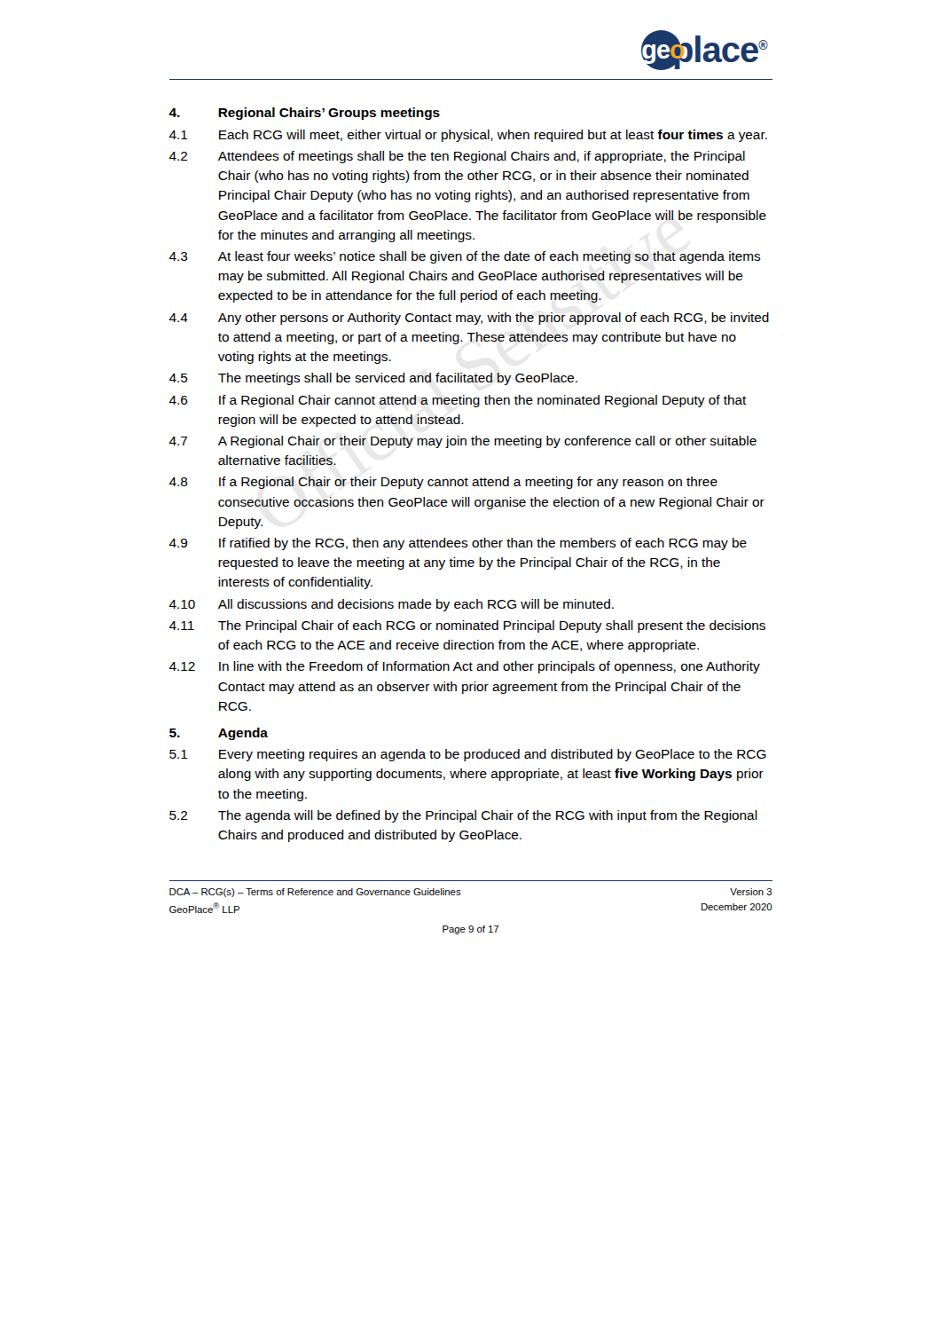geo place®
Official Sensitive
4. Regional Chairs’ Groups meetings
4.1 Each RCG will meet, either virtual or physical, when required but at least four times a year.
4.2 Attendees of meetings shall be the ten Regional Chairs and, if appropriate, the Principal Chair (who has no voting rights) from the other RCG, or in their absence their nominated Principal Chair Deputy (who has no voting rights), and an authorised representative from GeoPlace and a facilitator from GeoPlace. The facilitator from GeoPlace will be responsible for the minutes and arranging all meetings.
4.3 At least four weeks’ notice shall be given of the date of each meeting so that agenda items may be submitted. All Regional Chairs and GeoPlace authorised representatives will be expected to be in attendance for the full period of each meeting.
4.4 Any other persons or Authority Contact may, with the prior approval of each RCG, be invited to attend a meeting, or part of a meeting. These attendees may contribute but have no voting rights at the meetings.
4.5 The meetings shall be serviced and facilitated by GeoPlace.
4.6 If a Regional Chair cannot attend a meeting then the nominated Regional Deputy of that region will be expected to attend instead.
4.7 A Regional Chair or their Deputy may join the meeting by conference call or other suitable alternative facilities.
4.8 If a Regional Chair or their Deputy cannot attend a meeting for any reason on three consecutive occasions then GeoPlace will organise the election of a new Regional Chair or Deputy.
4.9 If ratified by the RCG, then any attendees other than the members of each RCG may be requested to leave the meeting at any time by the Principal Chair of the RCG, in the interests of confidentiality.
4.10 All discussions and decisions made by each RCG will be minuted.
4.11 The Principal Chair of each RCG or nominated Principal Deputy shall present the decisions of each RCG to the ACE and receive direction from the ACE, where appropriate.
4.12 In line with the Freedom of Information Act and other principals of openness, one Authority Contact may attend as an observer with prior agreement from the Principal Chair of the RCG.
5. Agenda
5.1 Every meeting requires an agenda to be produced and distributed by GeoPlace to the RCG along with any supporting documents, where appropriate, at least five Working Days prior to the meeting.
5.2 The agenda will be defined by the Principal Chair of the RCG with input from the Regional Chairs and produced and distributed by GeoPlace.
DCA – RCG(s) – Terms of Reference and Governance Guidelines
GeoPlace® LLP
Version 3
December 2020
Page 9 of 17